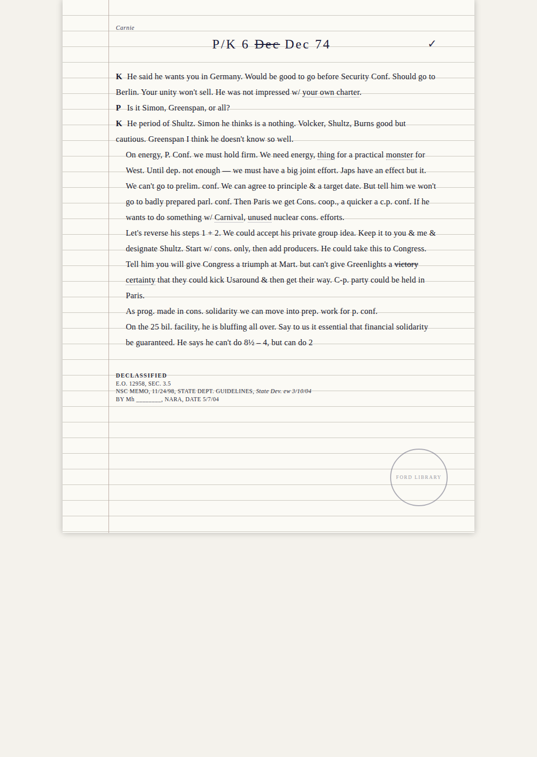Carnie
P/K 6 Dec Dec 74 ✓
K He said he wants you in Germany. Would be good to go before Security Conf. Should go to Berlin. Your unity won't sell. He was not impressed w/ your own charter.
P Is it Simon, Greenspan, or all?
K He period of Shultz. Simon he thinks is a nothing. Volcker, Shultz, Burns good but cautious. Greenspan I think he doesn't know so well.
On energy, P. Conf. we must hold firm. We need energy, thing for a practical monster for West. Until dep. not enough — we must have a big joint effort. Japs have an effect but it. We can't go to prelim. conf. We can agree to principle & a target date. But tell him we won't go to badly prepared parl. conf. Then Paris we get Cons. coop., a quicker a c.p. conf. If he wants to do something w/ Carnival, unused nuclear cons. efforts.
Let's reverse his steps 1 + 2. We could accept his private group idea. Keep it to you & me & designate Shultz. Start w/ cons. only, then add producers. He could take this to Congress. Tell him you will give Congress a triumph at Mart. but can't give Greenlights a victory certainty that they could kick Usaround & then get their way. C-p. party could be held in Paris.
As prog. made in cons. solidarity we can move into prep. work for p. conf.
On the 25 bil. facility, he is bluffing all over. Say to us it essential that financial solidarity be guaranteed. He says he can't do 8½ – 4, but can do 2
DECLASSIFIED E.O. 12958, SEC. 3.5 NSC MEMO, 11/24/98, STATE DEPT. GUIDELINES, State Dev. ew 3/10/04 BY Mh ________, NARA, DATE 5/7/04
FORD LIBRARY